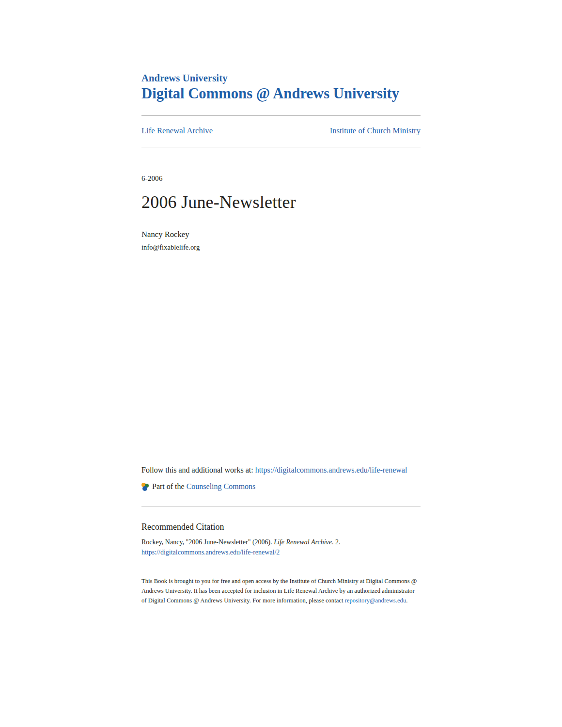Andrews University
Digital Commons @ Andrews University
Life Renewal Archive
Institute of Church Ministry
6-2006
2006 June-Newsletter
Nancy Rockey
info@fixablelife.org
Follow this and additional works at: https://digitalcommons.andrews.edu/life-renewal
Part of the Counseling Commons
Recommended Citation
Rockey, Nancy, "2006 June-Newsletter" (2006). Life Renewal Archive. 2.
https://digitalcommons.andrews.edu/life-renewal/2
This Book is brought to you for free and open access by the Institute of Church Ministry at Digital Commons @ Andrews University. It has been accepted for inclusion in Life Renewal Archive by an authorized administrator of Digital Commons @ Andrews University. For more information, please contact repository@andrews.edu.